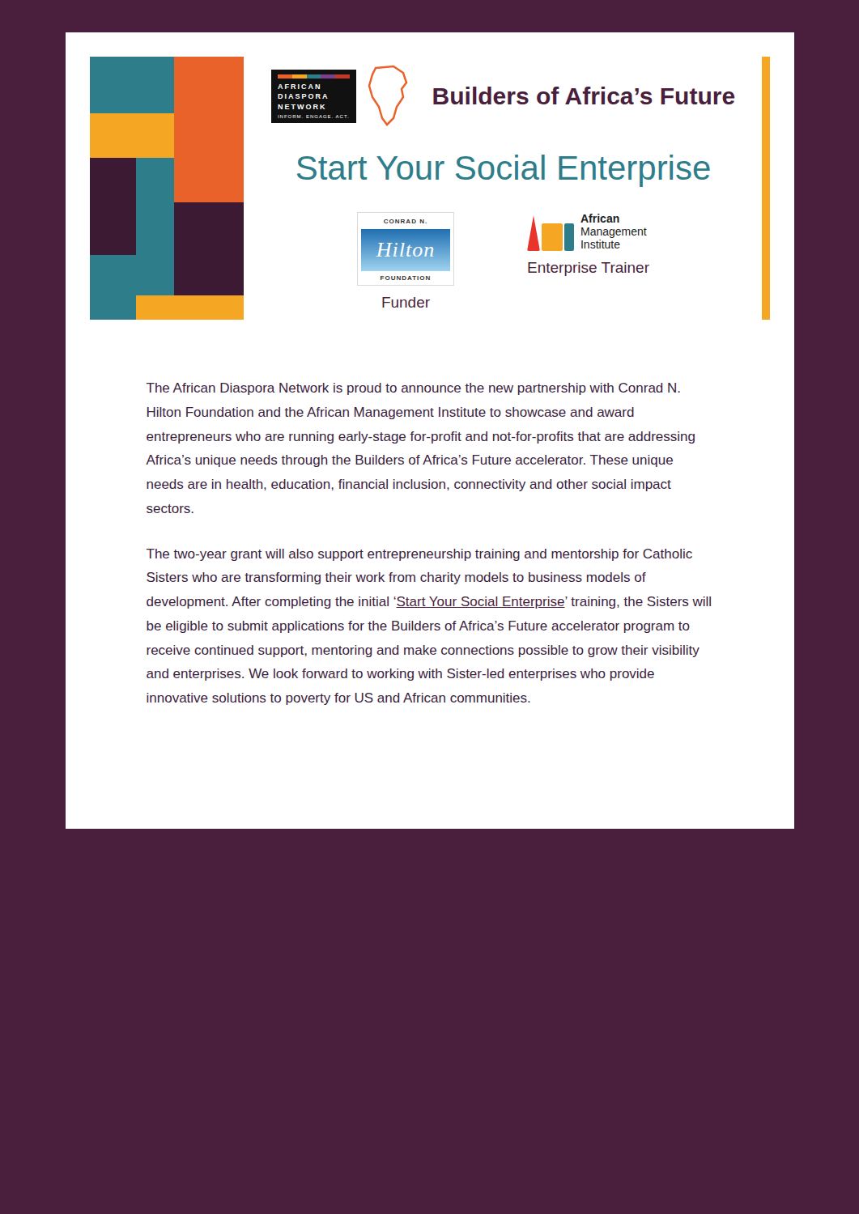AFRICAN
DIASPORA
NETWORK INFORM. ENGAGE. ACT.
Builders of Africa’s Future
Start Your Social Enterprise
CONRAD N.
Hilton
FOUNDATION
Funder
African Management Institute
Enterprise Trainer
The African Diaspora Network is proud to announce the new partnership with Conrad N. Hilton Foundation and the African Management Institute to showcase and award entrepreneurs who are running early-stage for-profit and not-for-profits that are addressing Africa’s unique needs through the Builders of Africa’s Future accelerator. These unique needs are in health, education, financial inclusion, connectivity and other social impact sectors.
The two-year grant will also support entrepreneurship training and mentorship for Catholic Sisters who are transforming their work from charity models to business models of development. After completing the initial ‘Start Your Social Enterprise’ training, the Sisters will be eligible to submit applications for the Builders of Africa’s Future accelerator program to receive continued support, mentoring and make connections possible to grow their visibility and enterprises. We look forward to working with Sister-led enterprises who provide innovative solutions to poverty for US and African communities.